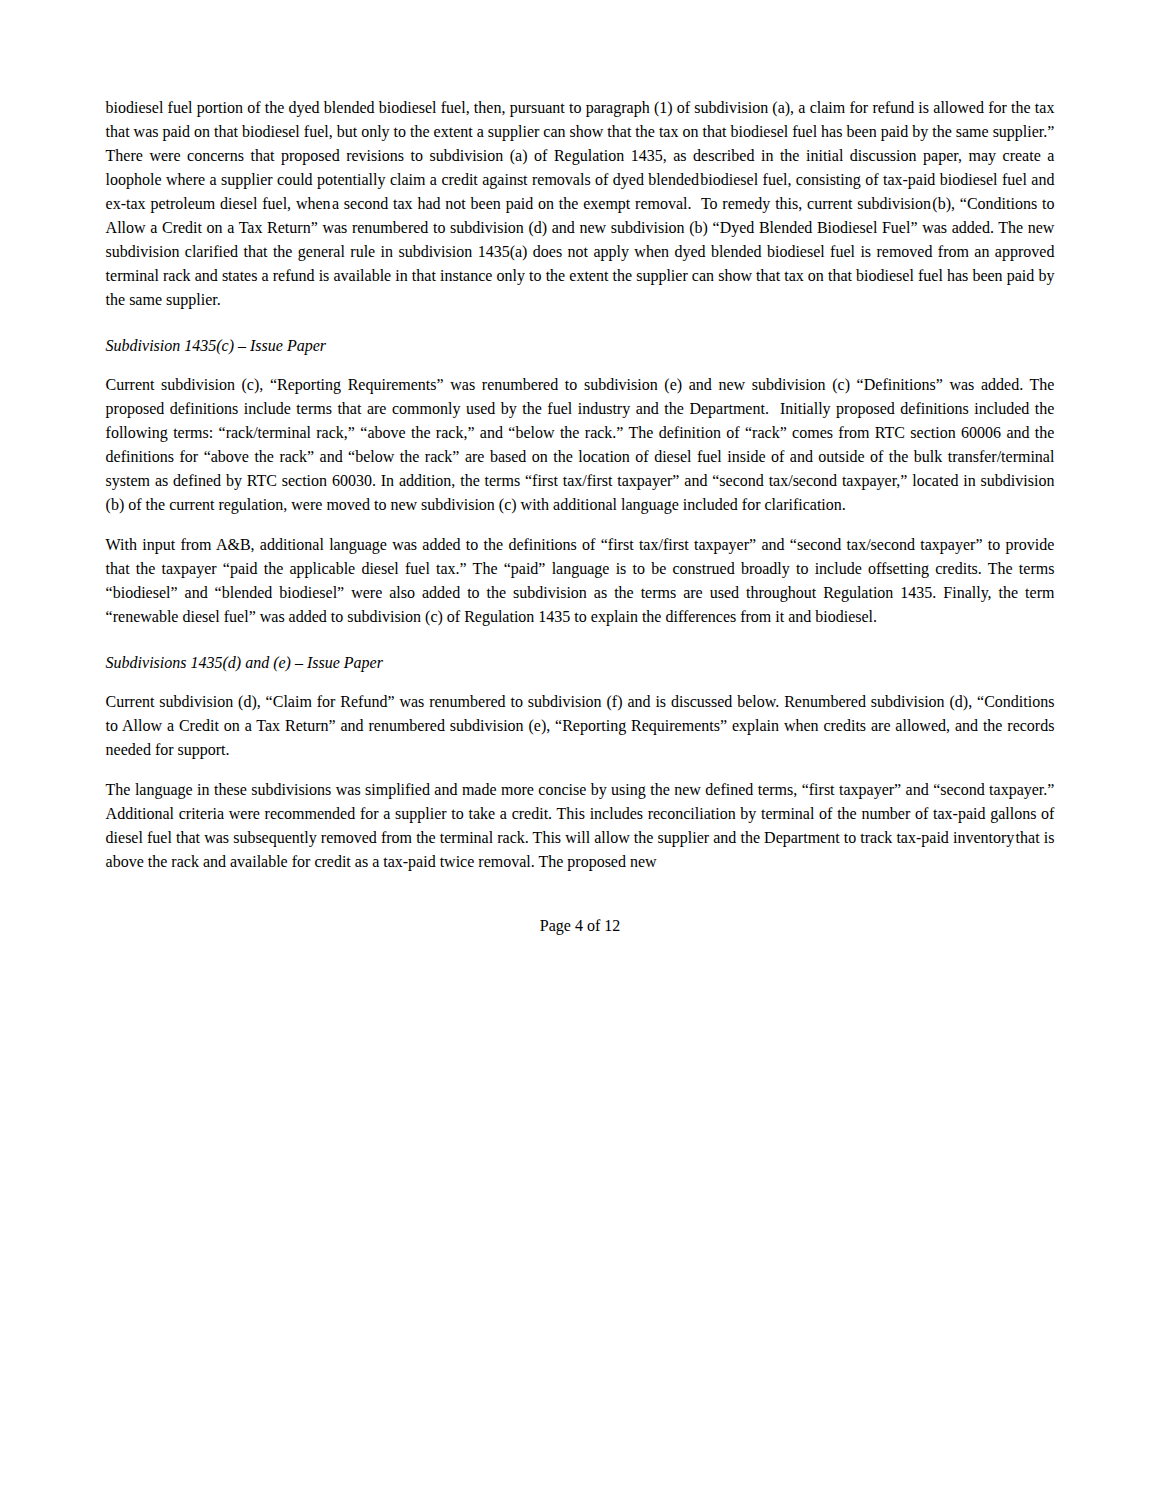biodiesel fuel portion of the dyed blended biodiesel fuel, then, pursuant to paragraph (1) of subdivision (a), a claim for refund is allowed for the tax that was paid on that biodiesel fuel, but only to the extent a supplier can show that the tax on that biodiesel fuel has been paid by the same supplier.” There were concerns that proposed revisions to subdivision (a) of Regulation 1435, as described in the initial discussion paper, may create a loophole where a supplier could potentially claim a credit against removals of dyed blended biodiesel fuel, consisting of tax-paid biodiesel fuel and ex-tax petroleum diesel fuel, when a second tax had not been paid on the exempt removal. To remedy this, current subdivision (b), “Conditions to Allow a Credit on a Tax Return” was renumbered to subdivision (d) and new subdivision (b) “Dyed Blended Biodiesel Fuel” was added. The new subdivision clarified that the general rule in subdivision 1435(a) does not apply when dyed blended biodiesel fuel is removed from an approved terminal rack and states a refund is available in that instance only to the extent the supplier can show that tax on that biodiesel fuel has been paid by the same supplier.
Subdivision 1435(c) – Issue Paper
Current subdivision (c), “Reporting Requirements” was renumbered to subdivision (e) and new subdivision (c) “Definitions” was added. The proposed definitions include terms that are commonly used by the fuel industry and the Department. Initially proposed definitions included the following terms: “rack/terminal rack,” “above the rack,” and “below the rack.” The definition of “rack” comes from RTC section 60006 and the definitions for “above the rack” and “below the rack” are based on the location of diesel fuel inside of and outside of the bulk transfer/terminal system as defined by RTC section 60030. In addition, the terms “first tax/first taxpayer” and “second tax/second taxpayer,” located in subdivision (b) of the current regulation, were moved to new subdivision (c) with additional language included for clarification.
With input from A&B, additional language was added to the definitions of “first tax/first taxpayer” and “second tax/second taxpayer” to provide that the taxpayer “paid the applicable diesel fuel tax.” The “paid” language is to be construed broadly to include offsetting credits. The terms “biodiesel” and “blended biodiesel” were also added to the subdivision as the terms are used throughout Regulation 1435. Finally, the term “renewable diesel fuel” was added to subdivision (c) of Regulation 1435 to explain the differences from it and biodiesel.
Subdivisions 1435(d) and (e) – Issue Paper
Current subdivision (d), “Claim for Refund” was renumbered to subdivision (f) and is discussed below. Renumbered subdivision (d), “Conditions to Allow a Credit on a Tax Return” and renumbered subdivision (e), “Reporting Requirements” explain when credits are allowed, and the records needed for support.
The language in these subdivisions was simplified and made more concise by using the new defined terms, “first taxpayer” and “second taxpayer.” Additional criteria were recommended for a supplier to take a credit. This includes reconciliation by terminal of the number of tax-paid gallons of diesel fuel that was subsequently removed from the terminal rack. This will allow the supplier and the Department to track tax-paid inventory that is above the rack and available for credit as a tax-paid twice removal. The proposed new
Page 4 of 12